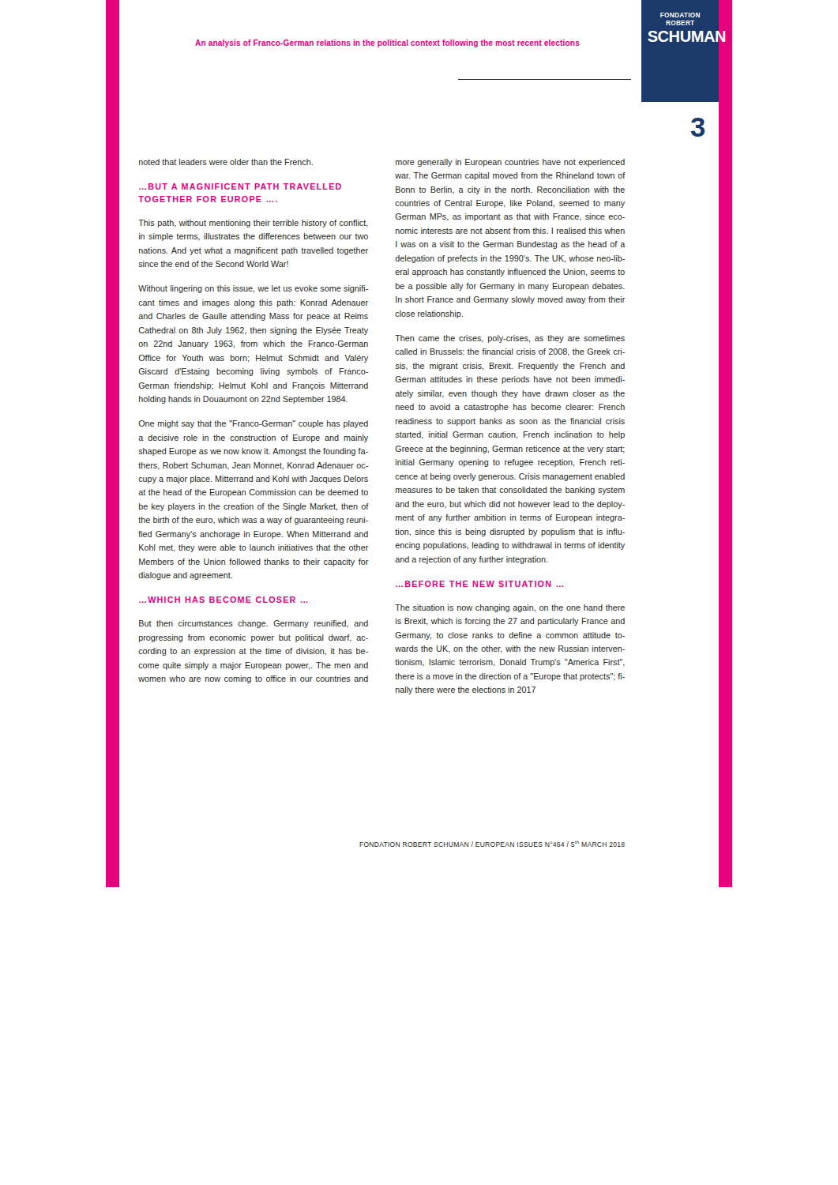Fondation Robert
Schuman
3
An analysis of Franco-German relations in the political context following the most recent elections
noted that leaders were older than the French.
…but a magnificent path travelled together for Europe ….
This path, without mentioning their terrible history of conflict, in simple terms, illustrates the differences between our two nations. And yet what a magnificent path travelled together since the end of the Second World War!
Without lingering on this issue, we let us evoke some significant times and images along this path: Konrad Adenauer and Charles de Gaulle attending Mass for peace at Reims Cathedral on 8th July 1962, then signing the Elysée Treaty on 22nd January 1963, from which the Franco-German Office for Youth was born; Helmut Schmidt and Valéry Giscard d'Estaing becoming living symbols of Franco-German friendship; Helmut Kohl and François Mitterrand holding hands in Douaumont on 22nd September 1984.
One might say that the "Franco-German" couple has played a decisive role in the construction of Europe and mainly shaped Europe as we now know it. Amongst the founding fathers, Robert Schuman, Jean Monnet, Konrad Adenauer occupy a major place. Mitterrand and Kohl with Jacques Delors at the head of the European Commission can be deemed to be key players in the creation of the Single Market, then of the birth of the euro, which was a way of guaranteeing reunified Germany's anchorage in Europe. When Mitterrand and Kohl met, they were able to launch initiatives that the other Members of the Union followed thanks to their capacity for dialogue and agreement.
…which has become closer …
But then circumstances change. Germany reunified, and progressing from economic power but political dwarf, according to an expression at the time of division, it has become quite simply a major European power,. The men and women who are now coming to office in our countries and more generally in European countries have not experienced war. The German capital moved from the Rhineland town of Bonn to Berlin, a city in the north. Reconciliation with the countries of Central Europe, like Poland, seemed to many German MPs, as important as that with France, since economic interests are not absent from this. I realised this when I was on a visit to the German Bundestag as the head of a delegation of prefects in the 1990's. The UK, whose neo-liberal approach has constantly influenced the Union, seems to be a possible ally for Germany in many European debates. In short France and Germany slowly moved away from their close relationship.
Then came the crises, poly-crises, as they are sometimes called in Brussels: the financial crisis of 2008, the Greek crisis, the migrant crisis, Brexit. Frequently the French and German attitudes in these periods have not been immediately similar, even though they have drawn closer as the need to avoid a catastrophe has become clearer: French readiness to support banks as soon as the financial crisis started, initial German caution, French inclination to help Greece at the beginning, German reticence at the very start; initial Germany opening to refugee reception, French reticence at being overly generous. Crisis management enabled measures to be taken that consolidated the banking system and the euro, but which did not however lead to the deployment of any further ambition in terms of European integration, since this is being disrupted by populism that is influencing populations, leading to withdrawal in terms of identity and a rejection of any further integration.
…before the new situation …
The situation is now changing again, on the one hand there is Brexit, which is forcing the 27 and particularly France and Germany, to close ranks to define a common attitude towards the UK, on the other, with the new Russian interventionism, Islamic terrorism, Donald Trump's "America First", there is a move in the direction of a "Europe that protects"; finally there were the elections in 2017
FONDATION ROBERT SCHUMAN / EUROPEAN ISSUES N°464 / 5th MARCH 2018